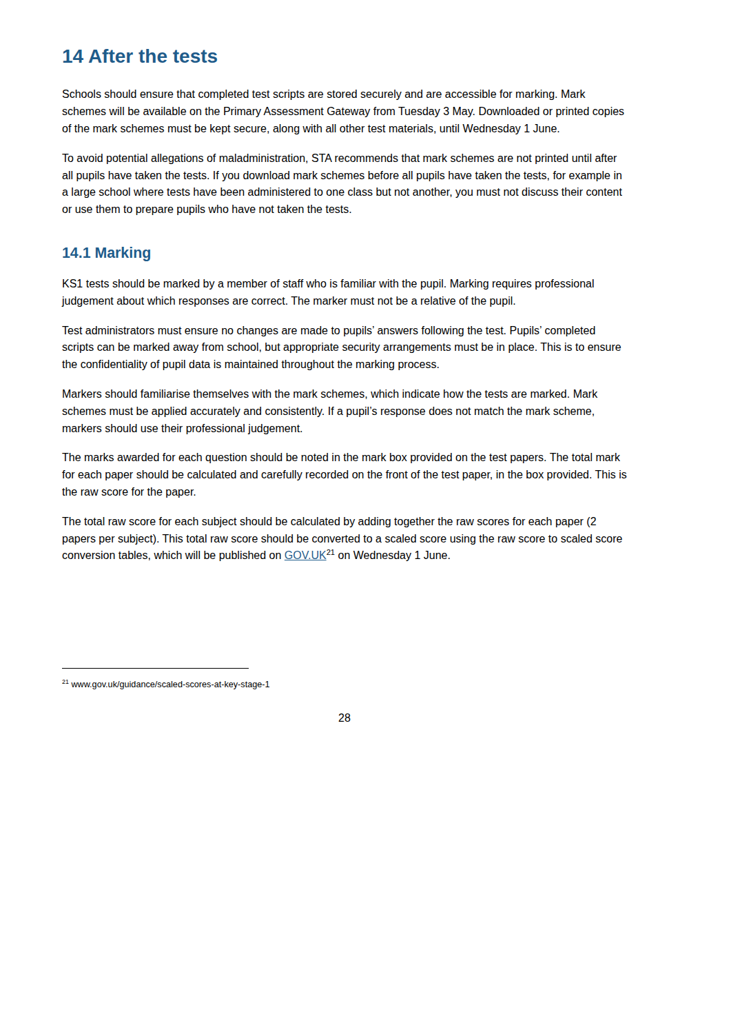14 After the tests
Schools should ensure that completed test scripts are stored securely and are accessible for marking. Mark schemes will be available on the Primary Assessment Gateway from Tuesday 3 May. Downloaded or printed copies of the mark schemes must be kept secure, along with all other test materials, until Wednesday 1 June.
To avoid potential allegations of maladministration, STA recommends that mark schemes are not printed until after all pupils have taken the tests. If you download mark schemes before all pupils have taken the tests, for example in a large school where tests have been administered to one class but not another, you must not discuss their content or use them to prepare pupils who have not taken the tests.
14.1 Marking
KS1 tests should be marked by a member of staff who is familiar with the pupil. Marking requires professional judgement about which responses are correct. The marker must not be a relative of the pupil.
Test administrators must ensure no changes are made to pupils’ answers following the test. Pupils’ completed scripts can be marked away from school, but appropriate security arrangements must be in place. This is to ensure the confidentiality of pupil data is maintained throughout the marking process.
Markers should familiarise themselves with the mark schemes, which indicate how the tests are marked. Mark schemes must be applied accurately and consistently. If a pupil’s response does not match the mark scheme, markers should use their professional judgement.
The marks awarded for each question should be noted in the mark box provided on the test papers. The total mark for each paper should be calculated and carefully recorded on the front of the test paper, in the box provided. This is the raw score for the paper.
The total raw score for each subject should be calculated by adding together the raw scores for each paper (2 papers per subject). This total raw score should be converted to a scaled score using the raw score to scaled score conversion tables, which will be published on GOV.UK21 on Wednesday 1 June.
21 www.gov.uk/guidance/scaled-scores-at-key-stage-1
28